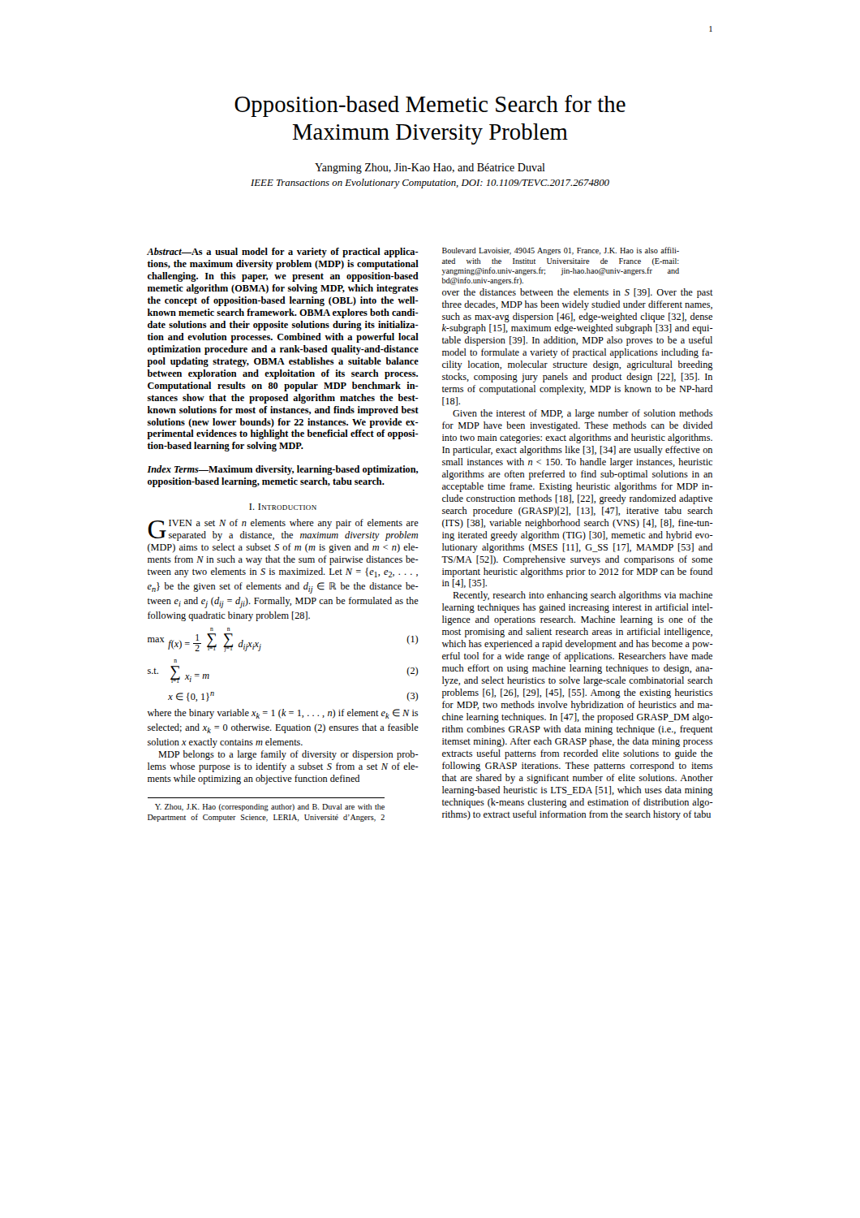1
Opposition-based Memetic Search for the
Maximum Diversity Problem
Yangming Zhou, Jin-Kao Hao, and Béatrice Duval
IEEE Transactions on Evolutionary Computation, DOI: 10.1109/TEVC.2017.2674800
Abstract—As a usual model for a variety of practical applications, the maximum diversity problem (MDP) is computational challenging. In this paper, we present an opposition-based memetic algorithm (OBMA) for solving MDP, which integrates the concept of opposition-based learning (OBL) into the well-known memetic search framework. OBMA explores both candidate solutions and their opposite solutions during its initialization and evolution processes. Combined with a powerful local optimization procedure and a rank-based quality-and-distance pool updating strategy, OBMA establishes a suitable balance between exploration and exploitation of its search process. Computational results on 80 popular MDP benchmark instances show that the proposed algorithm matches the best-known solutions for most of instances, and finds improved best solutions (new lower bounds) for 22 instances. We provide experimental evidences to highlight the beneficial effect of opposition-based learning for solving MDP.
Index Terms—Maximum diversity, learning-based optimization, opposition-based learning, memetic search, tabu search.
I. Introduction
GIVEN a set N of n elements where any pair of elements are separated by a distance, the maximum diversity problem (MDP) aims to select a subset S of m (m is given and m < n) elements from N in such a way that the sum of pairwise distances between any two elements in S is maximized. Let N = {e1, e2, . . . , en} be the given set of elements and dij ∈ ℝ be the distance between ei and ej (dij = dji). Formally, MDP can be formulated as the following quadratic binary problem [28].
max
f(x) = 12 n∑i=1 n∑j=1 dijxixj
(1)
s.t.
n∑i=1 xi = m
(2)
x ∈ {0, 1}n
(3)
where the binary variable xk = 1 (k = 1, . . . , n) if element ek ∈ N is selected; and xk = 0 otherwise. Equation (2) ensures that a feasible solution x exactly contains m elements.
MDP belongs to a large family of diversity or dispersion problems whose purpose is to identify a subset S from a set N of elements while optimizing an objective function defined
Y. Zhou, J.K. Hao (corresponding author) and B. Duval are with the Department of Computer Science, LERIA, Université d’Angers, 2 Boulevard Lavoisier, 49045 Angers 01, France, J.K. Hao is also affiliated with the Institut Universitaire de France (E-mail: yangming@info.univ-angers.fr; jin-hao.hao@univ-angers.fr and bd@info.univ-angers.fr).
over the distances between the elements in S [39]. Over the past three decades, MDP has been widely studied under different names, such as max-avg dispersion [46], edge-weighted clique [32], dense k-subgraph [15], maximum edge-weighted subgraph [33] and equitable dispersion [39]. In addition, MDP also proves to be a useful model to formulate a variety of practical applications including facility location, molecular structure design, agricultural breeding stocks, composing jury panels and product design [22], [35]. In terms of computational complexity, MDP is known to be NP-hard [18].
Given the interest of MDP, a large number of solution methods for MDP have been investigated. These methods can be divided into two main categories: exact algorithms and heuristic algorithms. In particular, exact algorithms like [3], [34] are usually effective on small instances with n < 150. To handle larger instances, heuristic algorithms are often preferred to find sub-optimal solutions in an acceptable time frame. Existing heuristic algorithms for MDP include construction methods [18], [22], greedy randomized adaptive search procedure (GRASP)[2], [13], [47], iterative tabu search (ITS) [38], variable neighborhood search (VNS) [4], [8], fine-tuning iterated greedy algorithm (TIG) [30], memetic and hybrid evolutionary algorithms (MSES [11], G_SS [17], MAMDP [53] and TS/MA [52]). Comprehensive surveys and comparisons of some important heuristic algorithms prior to 2012 for MDP can be found in [4], [35].
Recently, research into enhancing search algorithms via machine learning techniques has gained increasing interest in artificial intelligence and operations research. Machine learning is one of the most promising and salient research areas in artificial intelligence, which has experienced a rapid development and has become a powerful tool for a wide range of applications. Researchers have made much effort on using machine learning techniques to design, analyze, and select heuristics to solve large-scale combinatorial search problems [6], [26], [29], [45], [55]. Among the existing heuristics for MDP, two methods involve hybridization of heuristics and machine learning techniques. In [47], the proposed GRASP_DM algorithm combines GRASP with data mining technique (i.e., frequent itemset mining). After each GRASP phase, the data mining process extracts useful patterns from recorded elite solutions to guide the following GRASP iterations. These patterns correspond to items that are shared by a significant number of elite solutions. Another learning-based heuristic is LTS_EDA [51], which uses data mining techniques (k-means clustering and estimation of distribution algorithms) to extract useful information from the search history of tabu